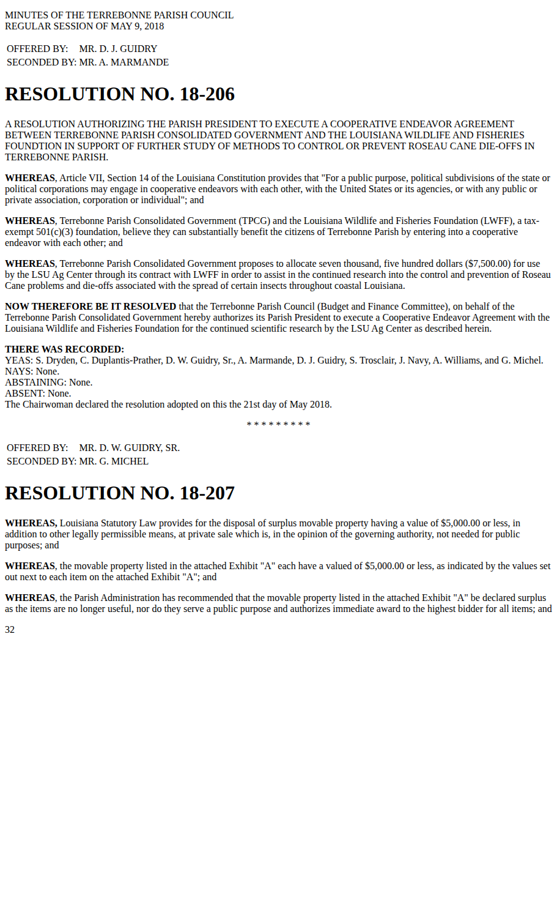MINUTES OF THE TERREBONNE PARISH COUNCIL
REGULAR SESSION OF MAY 9, 2018
| OFFERED BY: | MR. D. J. GUIDRY |
| SECONDED BY: | MR. A. MARMANDE |
RESOLUTION NO. 18-206
A RESOLUTION AUTHORIZING THE PARISH PRESIDENT TO EXECUTE A COOPERATIVE ENDEAVOR AGREEMENT BETWEEN TERREBONNE PARISH CONSOLIDATED GOVERNMENT AND THE LOUISIANA WILDLIFE AND FISHERIES FOUNDTION IN SUPPORT OF FURTHER STUDY OF METHODS TO CONTROL OR PREVENT ROSEAU CANE DIE-OFFS IN TERREBONNE PARISH.
WHEREAS, Article VII, Section 14 of the Louisiana Constitution provides that "For a public purpose, political subdivisions of the state or political corporations may engage in cooperative endeavors with each other, with the United States or its agencies, or with any public or private association, corporation or individual"; and
WHEREAS, Terrebonne Parish Consolidated Government (TPCG) and the Louisiana Wildlife and Fisheries Foundation (LWFF), a tax-exempt 501(c)(3) foundation, believe they can substantially benefit the citizens of Terrebonne Parish by entering into a cooperative endeavor with each other; and
WHEREAS, Terrebonne Parish Consolidated Government proposes to allocate seven thousand, five hundred dollars ($7,500.00) for use by the LSU Ag Center through its contract with LWFF in order to assist in the continued research into the control and prevention of Roseau Cane problems and die-offs associated with the spread of certain insects throughout coastal Louisiana.
NOW THEREFORE BE IT RESOLVED that the Terrebonne Parish Council (Budget and Finance Committee), on behalf of the Terrebonne Parish Consolidated Government hereby authorizes its Parish President to execute a Cooperative Endeavor Agreement with the Louisiana Wildlife and Fisheries Foundation for the continued scientific research by the LSU Ag Center as described herein.
THERE WAS RECORDED:
YEAS: S. Dryden, C. Duplantis-Prather, D. W. Guidry, Sr., A. Marmande, D. J. Guidry, S. Trosclair, J. Navy, A. Williams, and G. Michel.
NAYS: None.
ABSTAINING: None.
ABSENT: None.
The Chairwoman declared the resolution adopted on this the 21st day of May 2018.
* * * * * * * * *
| OFFERED BY: | MR. D. W. GUIDRY, SR. |
| SECONDED BY: | MR. G. MICHEL |
RESOLUTION NO. 18-207
WHEREAS, Louisiana Statutory Law provides for the disposal of surplus movable property having a value of $5,000.00 or less, in addition to other legally permissible means, at private sale which is, in the opinion of the governing authority, not needed for public purposes; and
WHEREAS, the movable property listed in the attached Exhibit "A" each have a valued of $5,000.00 or less, as indicated by the values set out next to each item on the attached Exhibit "A"; and
WHEREAS, the Parish Administration has recommended that the movable property listed in the attached Exhibit "A" be declared surplus as the items are no longer useful, nor do they serve a public purpose and authorizes immediate award to the highest bidder for all items; and
32